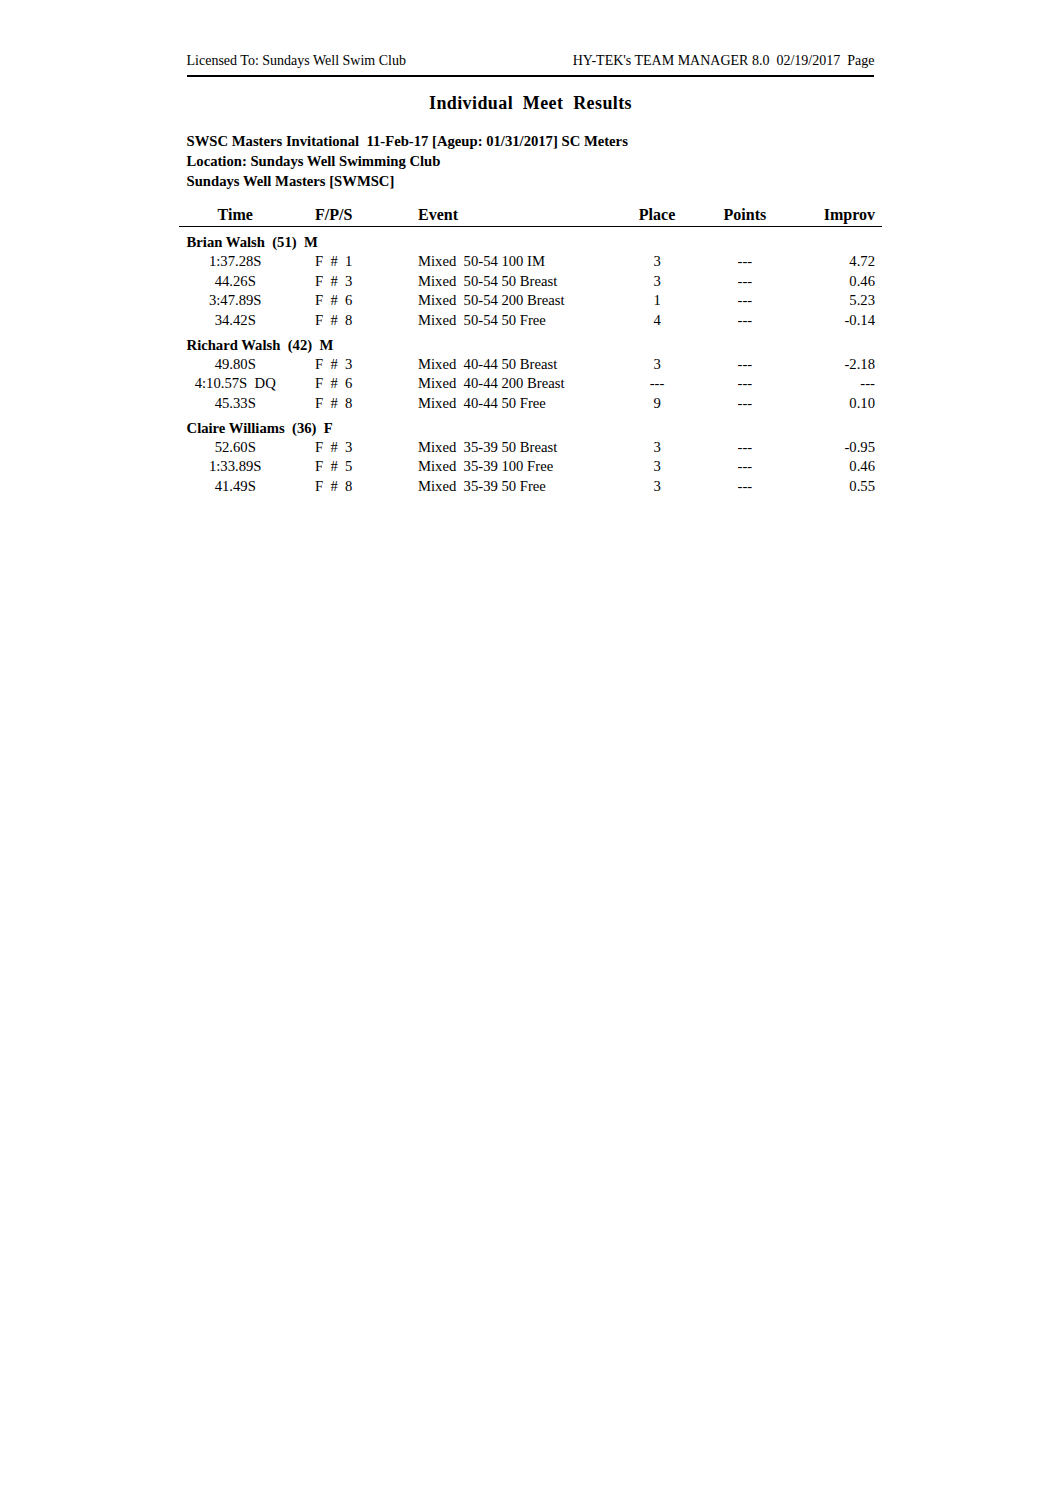Licensed To: Sundays Well Swim Club
HY-TEK's TEAM MANAGER 8.0 02/19/2017 Page
Individual Meet Results
SWSC Masters Invitational 11-Feb-17 [Ageup: 01/31/2017] SC Meters
Location: Sundays Well Swimming Club
Sundays Well Masters [SWMSC]
| Time | F/P/S | Event | Place | Points | Improv |
| --- | --- | --- | --- | --- | --- |
| Brian Walsh (51) M |
| 1:37.28S | F # 1 | Mixed 50-54 100 IM | 3 | --- | 4.72 |
| 44.26S | F # 3 | Mixed 50-54 50 Breast | 3 | --- | 0.46 |
| 3:47.89S | F # 6 | Mixed 50-54 200 Breast | 1 | --- | 5.23 |
| 34.42S | F # 8 | Mixed 50-54 50 Free | 4 | --- | -0.14 |
| Richard Walsh (42) M |
| 49.80S | F # 3 | Mixed 40-44 50 Breast | 3 | --- | -2.18 |
| 4:10.57S DQ | F # 6 | Mixed 40-44 200 Breast | --- | --- | --- |
| 45.33S | F # 8 | Mixed 40-44 50 Free | 9 | --- | 0.10 |
| Claire Williams (36) F |
| 52.60S | F # 3 | Mixed 35-39 50 Breast | 3 | --- | -0.95 |
| 1:33.89S | F # 5 | Mixed 35-39 100 Free | 3 | --- | 0.46 |
| 41.49S | F # 8 | Mixed 35-39 50 Free | 3 | --- | 0.55 |